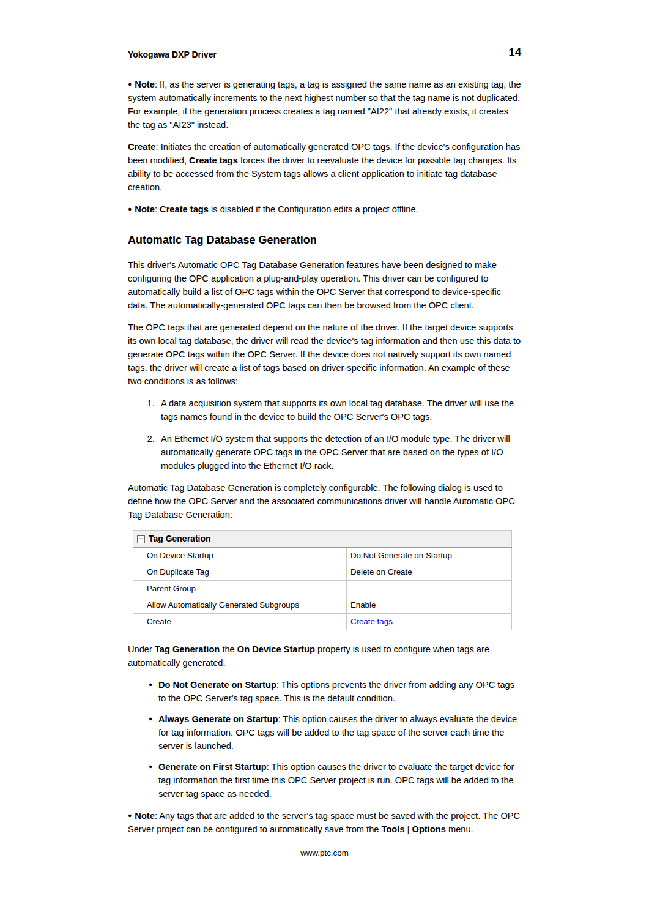Yokogawa DXP Driver
14
Note: If, as the server is generating tags, a tag is assigned the same name as an existing tag, the system automatically increments to the next highest number so that the tag name is not duplicated. For example, if the generation process creates a tag named "AI22" that already exists, it creates the tag as "AI23" instead.
Create: Initiates the creation of automatically generated OPC tags. If the device's configuration has been modified, Create tags forces the driver to reevaluate the device for possible tag changes. Its ability to be accessed from the System tags allows a client application to initiate tag database creation.
Note: Create tags is disabled if the Configuration edits a project offline.
Automatic Tag Database Generation
This driver's Automatic OPC Tag Database Generation features have been designed to make configuring the OPC application a plug-and-play operation. This driver can be configured to automatically build a list of OPC tags within the OPC Server that correspond to device-specific data. The automatically-generated OPC tags can then be browsed from the OPC client.
The OPC tags that are generated depend on the nature of the driver. If the target device supports its own local tag database, the driver will read the device's tag information and then use this data to generate OPC tags within the OPC Server. If the device does not natively support its own named tags, the driver will create a list of tags based on driver-specific information. An example of these two conditions is as follows:
A data acquisition system that supports its own local tag database. The driver will use the tags names found in the device to build the OPC Server's OPC tags.
An Ethernet I/O system that supports the detection of an I/O module type. The driver will automatically generate OPC tags in the OPC Server that are based on the types of I/O modules plugged into the Ethernet I/O rack.
Automatic Tag Database Generation is completely configurable. The following dialog is used to define how the OPC Server and the associated communications driver will handle Automatic OPC Tag Database Generation:
| − Tag Generation |
| On Device Startup | Do Not Generate on Startup |
| On Duplicate Tag | Delete on Create |
| Parent Group | |
| Allow Automatically Generated Subgroups | Enable |
| Create | Create tags |
Under Tag Generation the On Device Startup property is used to configure when tags are automatically generated.
Do Not Generate on Startup: This options prevents the driver from adding any OPC tags to the OPC Server's tag space. This is the default condition.
Always Generate on Startup: This option causes the driver to always evaluate the device for tag information. OPC tags will be added to the tag space of the server each time the server is launched.
Generate on First Startup: This option causes the driver to evaluate the target device for tag information the first time this OPC Server project is run. OPC tags will be added to the server tag space as needed.
Note: Any tags that are added to the server's tag space must be saved with the project. The OPC Server project can be configured to automatically save from the Tools | Options menu.
www.ptc.com